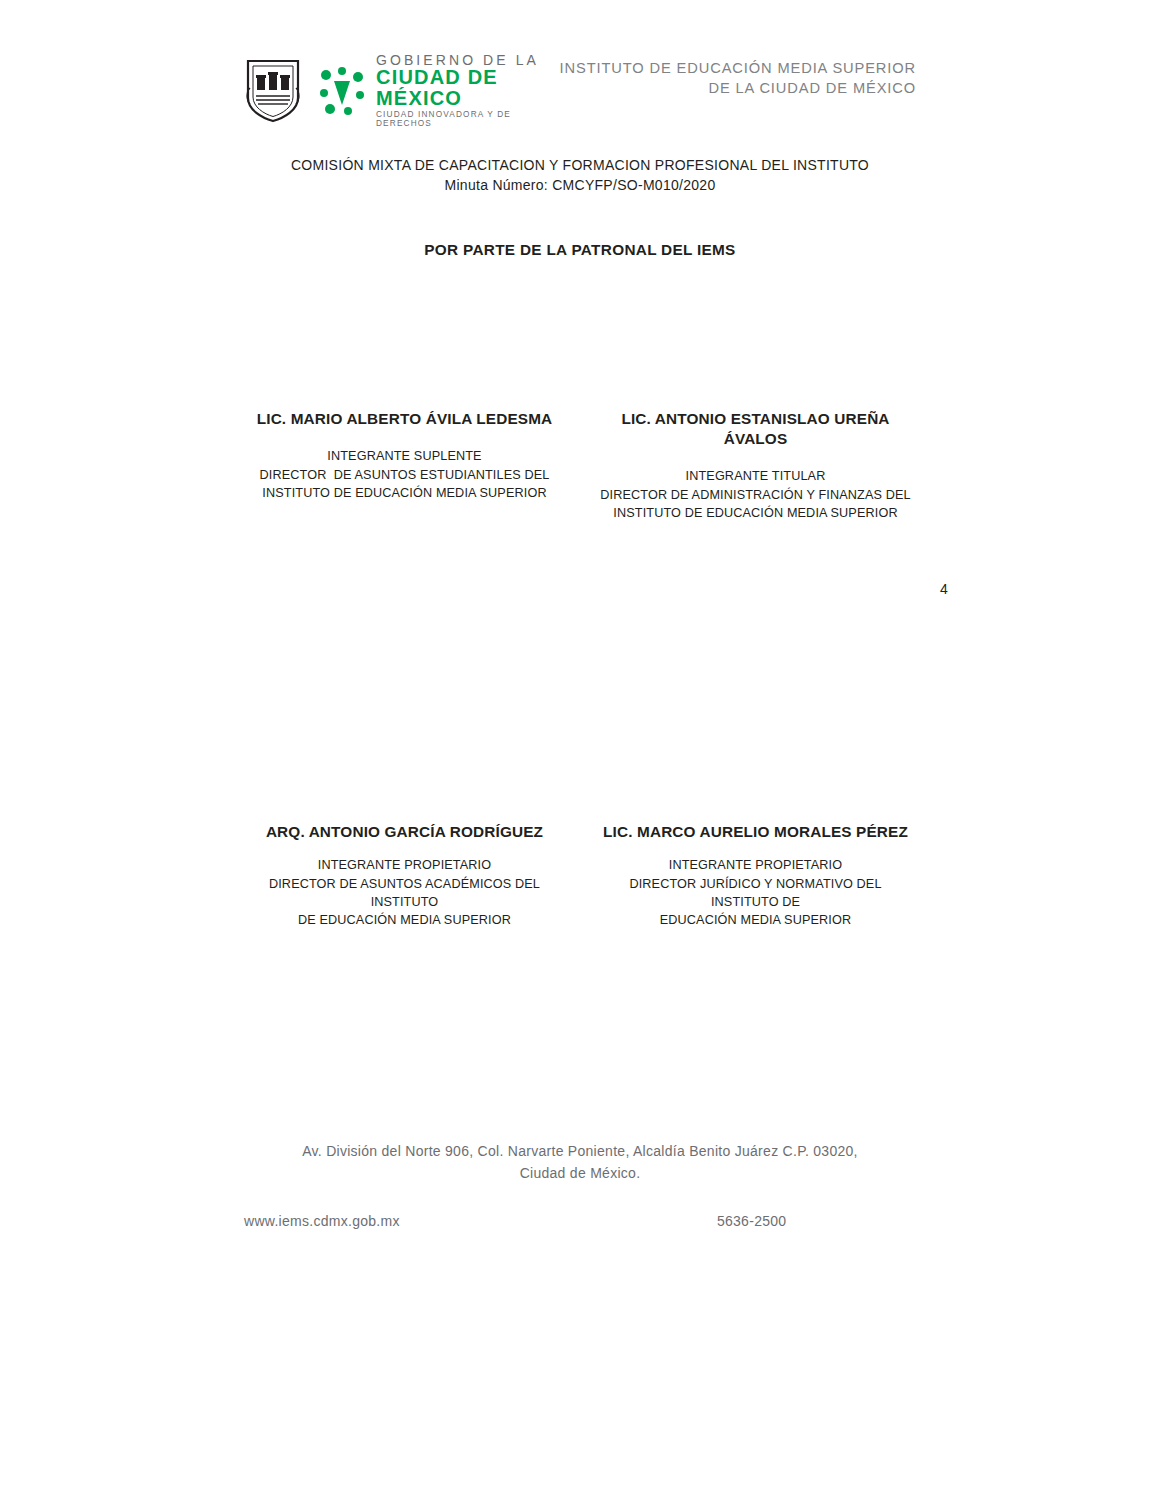GOBIERNO DE LA
CIUDAD DE MÉXICO
CIUDAD INNOVADORA Y DE DERECHOS
INSTITUTO DE EDUCACIÓN MEDIA SUPERIOR
DE LA CIUDAD DE MÉXICO
COMISIÓN MIXTA DE CAPACITACION Y FORMACION PROFESIONAL DEL INSTITUTO
Minuta Número: CMCYFP/SO-M010/2020
POR PARTE DE LA PATRONAL DEL IEMS
LIC. MARIO ALBERTO ÁVILA LEDESMA
INTEGRANTE SUPLENTE
DIRECTOR DE ASUNTOS ESTUDIANTILES DEL
INSTITUTO DE EDUCACIÓN MEDIA SUPERIOR
LIC. ANTONIO ESTANISLAO UREÑA ÁVALOS
INTEGRANTE TITULAR
DIRECTOR DE ADMINISTRACIÓN Y FINANZAS DEL
INSTITUTO DE EDUCACIÓN MEDIA SUPERIOR
4
ARQ. ANTONIO GARCÍA RODRÍGUEZ
INTEGRANTE PROPIETARIO
DIRECTOR DE ASUNTOS ACADÉMICOS DEL INSTITUTO
DE EDUCACIÓN MEDIA SUPERIOR
LIC. MARCO AURELIO MORALES PÉREZ
INTEGRANTE PROPIETARIO
DIRECTOR JURÍDICO Y NORMATIVO DEL INSTITUTO DE
EDUCACIÓN MEDIA SUPERIOR
Av. División del Norte 906, Col. Narvarte Poniente, Alcaldía Benito Juárez C.P. 03020,
Ciudad de México.
www.iems.cdmx.gob.mx 5636-2500